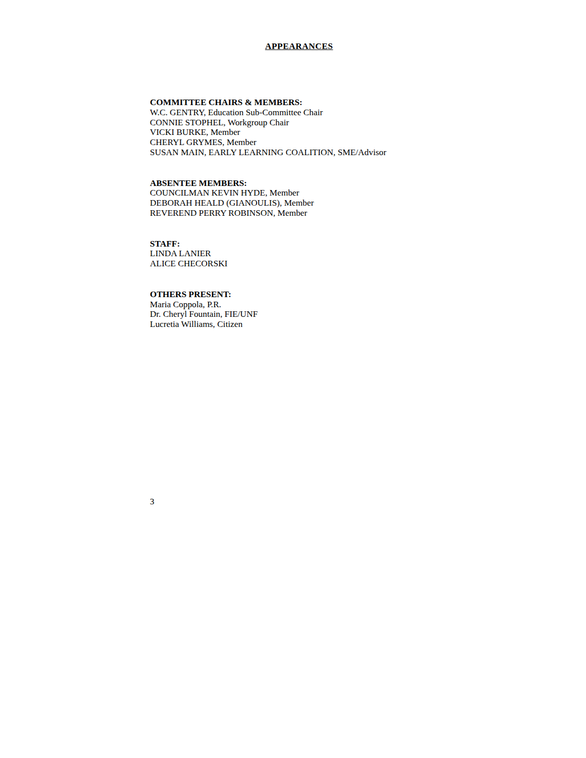APPEARANCES
COMMITTEE CHAIRS & MEMBERS:
W.C. GENTRY, Education Sub-Committee Chair
CONNIE STOPHEL, Workgroup Chair
VICKI BURKE, Member
CHERYL GRYMES, Member
SUSAN MAIN, EARLY LEARNING COALITION, SME/Advisor
ABSENTEE MEMBERS:
COUNCILMAN KEVIN HYDE, Member
DEBORAH HEALD (GIANOULIS), Member
REVEREND PERRY ROBINSON, Member
STAFF:
LINDA LANIER
ALICE CHECORSKI
OTHERS PRESENT:
Maria Coppola, P.R.
Dr. Cheryl Fountain, FIE/UNF
Lucretia Williams, Citizen
3